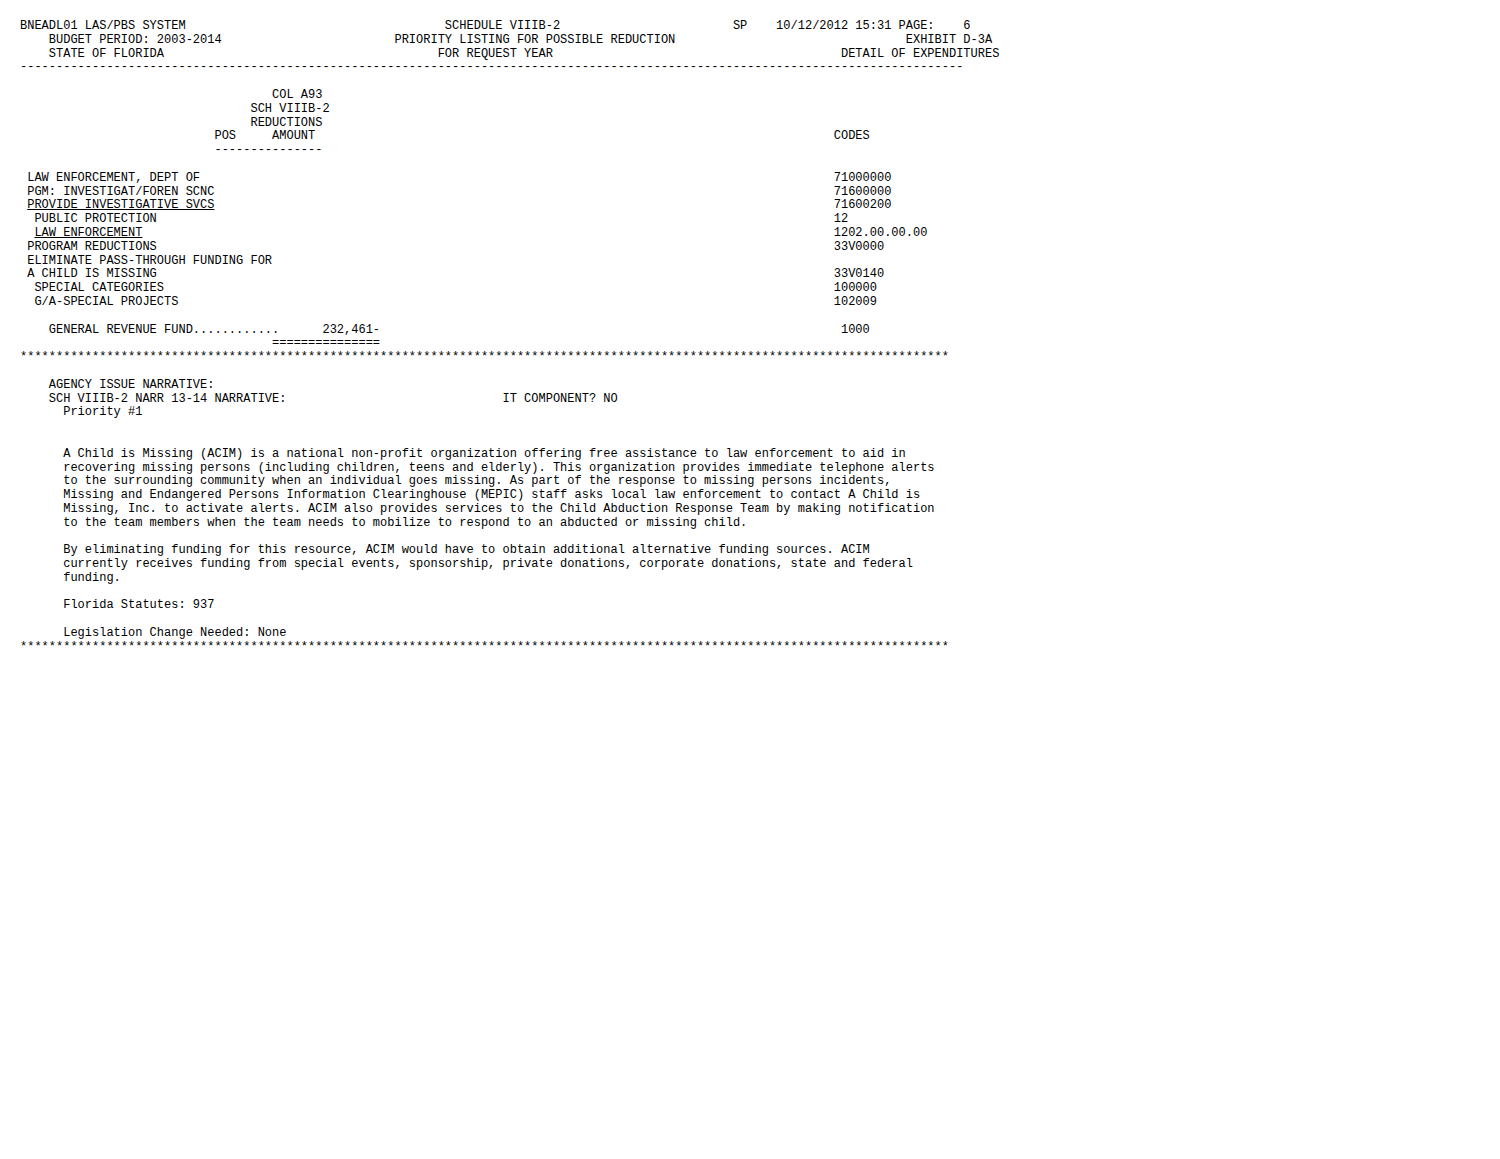BNEADL01 LAS/PBS SYSTEM SCHEDULE VIIIB-2 SP 10/12/2012 15:31 PAGE: 6 BUDGET PERIOD: 2003-2014 PRIORITY LISTING FOR POSSIBLE REDUCTION EXHIBIT D-3A STATE OF FLORIDA FOR REQUEST YEAR DETAIL OF EXPENDITURES ----------------------------------------------------------------------------------------------------------------------------------- COL A93 SCH VIIIB-2 REDUCTIONS POS AMOUNT CODES --------------- LAW ENFORCEMENT, DEPT OF 71000000 PGM: INVESTIGAT/FOREN SCNC 71600000 PROVIDE INVESTIGATIVE SVCS 71600200 PUBLIC PROTECTION 12 LAW ENFORCEMENT 1202.00.00.00 PROGRAM REDUCTIONS 33V0000 ELIMINATE PASS-THROUGH FUNDING FOR A CHILD IS MISSING 33V0140 SPECIAL CATEGORIES 100000 G/A-SPECIAL PROJECTS 102009 GENERAL REVENUE FUND............ 232,461- 1000 =============== ********************************************************************************************************************************* AGENCY ISSUE NARRATIVE: SCH VIIIB-2 NARR 13-14 NARRATIVE: IT COMPONENT? NO Priority #1 A Child is Missing (ACIM) is a national non-profit organization offering free assistance to law enforcement to aid in recovering missing persons (including children, teens and elderly). This organization provides immediate telephone alerts to the surrounding community when an individual goes missing. As part of the response to missing persons incidents, Missing and Endangered Persons Information Clearinghouse (MEPIC) staff asks local law enforcement to contact A Child is Missing, Inc. to activate alerts. ACIM also provides services to the Child Abduction Response Team by making notification to the team members when the team needs to mobilize to respond to an abducted or missing child. By eliminating funding for this resource, ACIM would have to obtain additional alternative funding sources. ACIM currently receives funding from special events, sponsorship, private donations, corporate donations, state and federal funding. Florida Statutes: 937 Legislation Change Needed: None *********************************************************************************************************************************